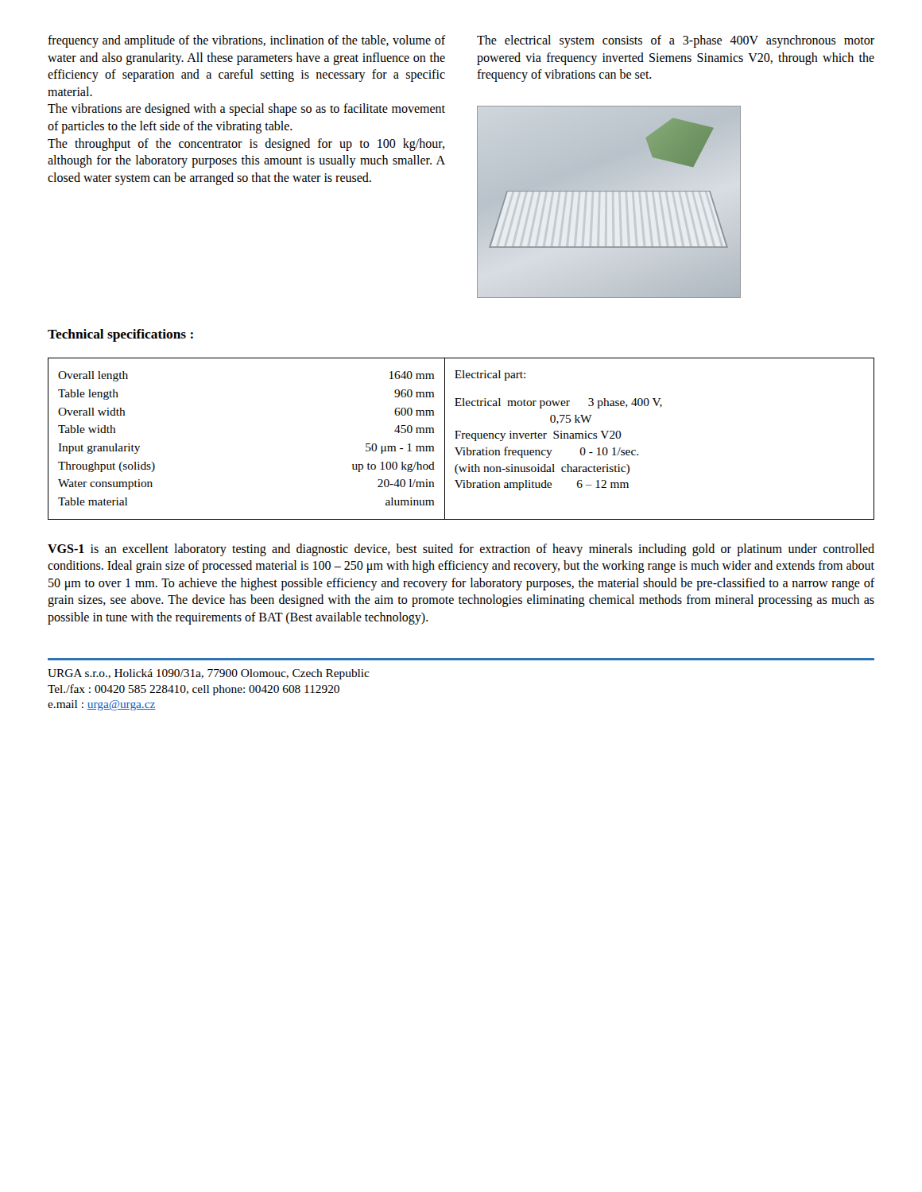frequency and amplitude of the vibrations, inclination of the table, volume of water and also granularity. All these parameters have a great influence on the efficiency of separation and a careful setting is necessary for a specific material.
The vibrations are designed with a special shape so as to facilitate movement of particles to the left side of the vibrating table.
The throughput of the concentrator is designed for up to 100 kg/hour, although for the laboratory purposes this amount is usually much smaller. A closed water system can be arranged so that the water is reused.
The electrical system consists of a 3-phase 400V asynchronous motor powered via frequency inverted Siemens Sinamics V20, through which the frequency of vibrations can be set.
Technical specifications :
| / Overall length / 1640 mm / / Table length / 960 mm / / Overall width / 600 mm / / Table width / 450 mm / / Input granularity / 50 μm - 1 mm / / Throughput (solids) / up to 100 kg/hod / / Water consumption / 20-40 l/min / / Table material / aluminum / | Electrical part: Electrical motor power 3 phase, 400 V, 0,75 kW Frequency inverter Sinamics V20 Vibration frequency 0 - 10 1/sec. (with non-sinusoidal characteristic) Vibration amplitude 6 – 12 mm |
VGS-1 is an excellent laboratory testing and diagnostic device, best suited for extraction of heavy minerals including gold or platinum under controlled conditions. Ideal grain size of processed material is 100 – 250 μm with high efficiency and recovery, but the working range is much wider and extends from about 50 μm to over 1 mm. To achieve the highest possible efficiency and recovery for laboratory purposes, the material should be pre-classified to a narrow range of grain sizes, see above. The device has been designed with the aim to promote technologies eliminating chemical methods from mineral processing as much as possible in tune with the requirements of BAT (Best available technology).
URGA s.r.o., Holická 1090/31a, 77900 Olomouc, Czech Republic
Tel./fax : 00420 585 228410, cell phone: 00420 608 112920
e.mail : urga@urga.cz